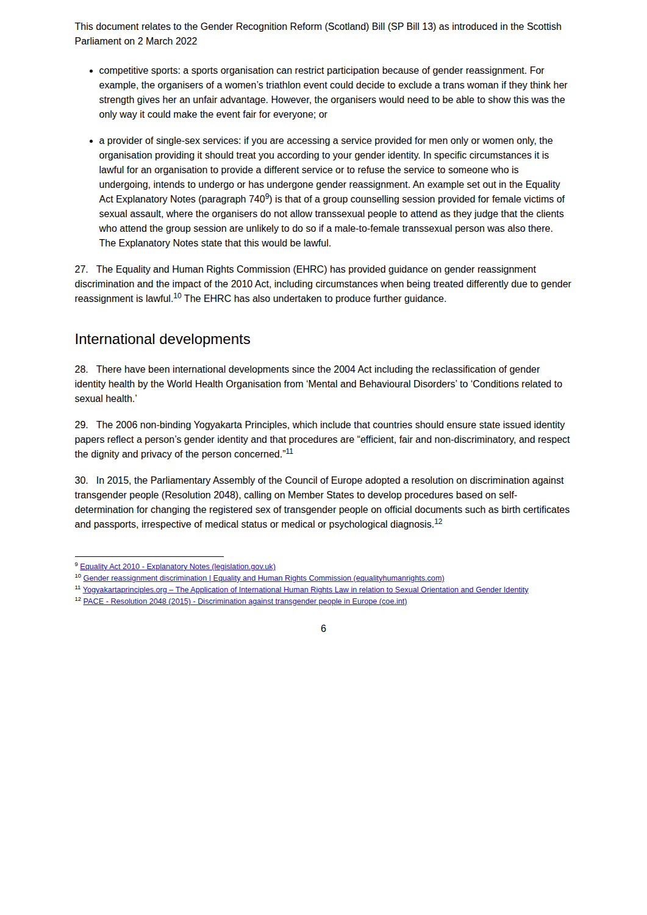This document relates to the Gender Recognition Reform (Scotland) Bill (SP Bill 13) as introduced in the Scottish Parliament on 2 March 2022
competitive sports: a sports organisation can restrict participation because of gender reassignment. For example, the organisers of a women’s triathlon event could decide to exclude a trans woman if they think her strength gives her an unfair advantage. However, the organisers would need to be able to show this was the only way it could make the event fair for everyone; or
a provider of single-sex services: if you are accessing a service provided for men only or women only, the organisation providing it should treat you according to your gender identity. In specific circumstances it is lawful for an organisation to provide a different service or to refuse the service to someone who is undergoing, intends to undergo or has undergone gender reassignment. An example set out in the Equality Act Explanatory Notes (paragraph 7409) is that of a group counselling session provided for female victims of sexual assault, where the organisers do not allow transsexual people to attend as they judge that the clients who attend the group session are unlikely to do so if a male-to-female transsexual person was also there. The Explanatory Notes state that this would be lawful.
27. The Equality and Human Rights Commission (EHRC) has provided guidance on gender reassignment discrimination and the impact of the 2010 Act, including circumstances when being treated differently due to gender reassignment is lawful.10 The EHRC has also undertaken to produce further guidance.
International developments
28. There have been international developments since the 2004 Act including the reclassification of gender identity health by the World Health Organisation from ‘Mental and Behavioural Disorders’ to ‘Conditions related to sexual health.’
29. The 2006 non-binding Yogyakarta Principles, which include that countries should ensure state issued identity papers reflect a person’s gender identity and that procedures are “efficient, fair and non-discriminatory, and respect the dignity and privacy of the person concerned.”11
30. In 2015, the Parliamentary Assembly of the Council of Europe adopted a resolution on discrimination against transgender people (Resolution 2048), calling on Member States to develop procedures based on self-determination for changing the registered sex of transgender people on official documents such as birth certificates and passports, irrespective of medical status or medical or psychological diagnosis.12
9 Equality Act 2010 - Explanatory Notes (legislation.gov.uk)
10 Gender reassignment discrimination | Equality and Human Rights Commission (equalityhumanrights.com)
11 Yogyakartaprinciples.org – The Application of International Human Rights Law in relation to Sexual Orientation and Gender Identity
12 PACE - Resolution 2048 (2015) - Discrimination against transgender people in Europe (coe.int)
6